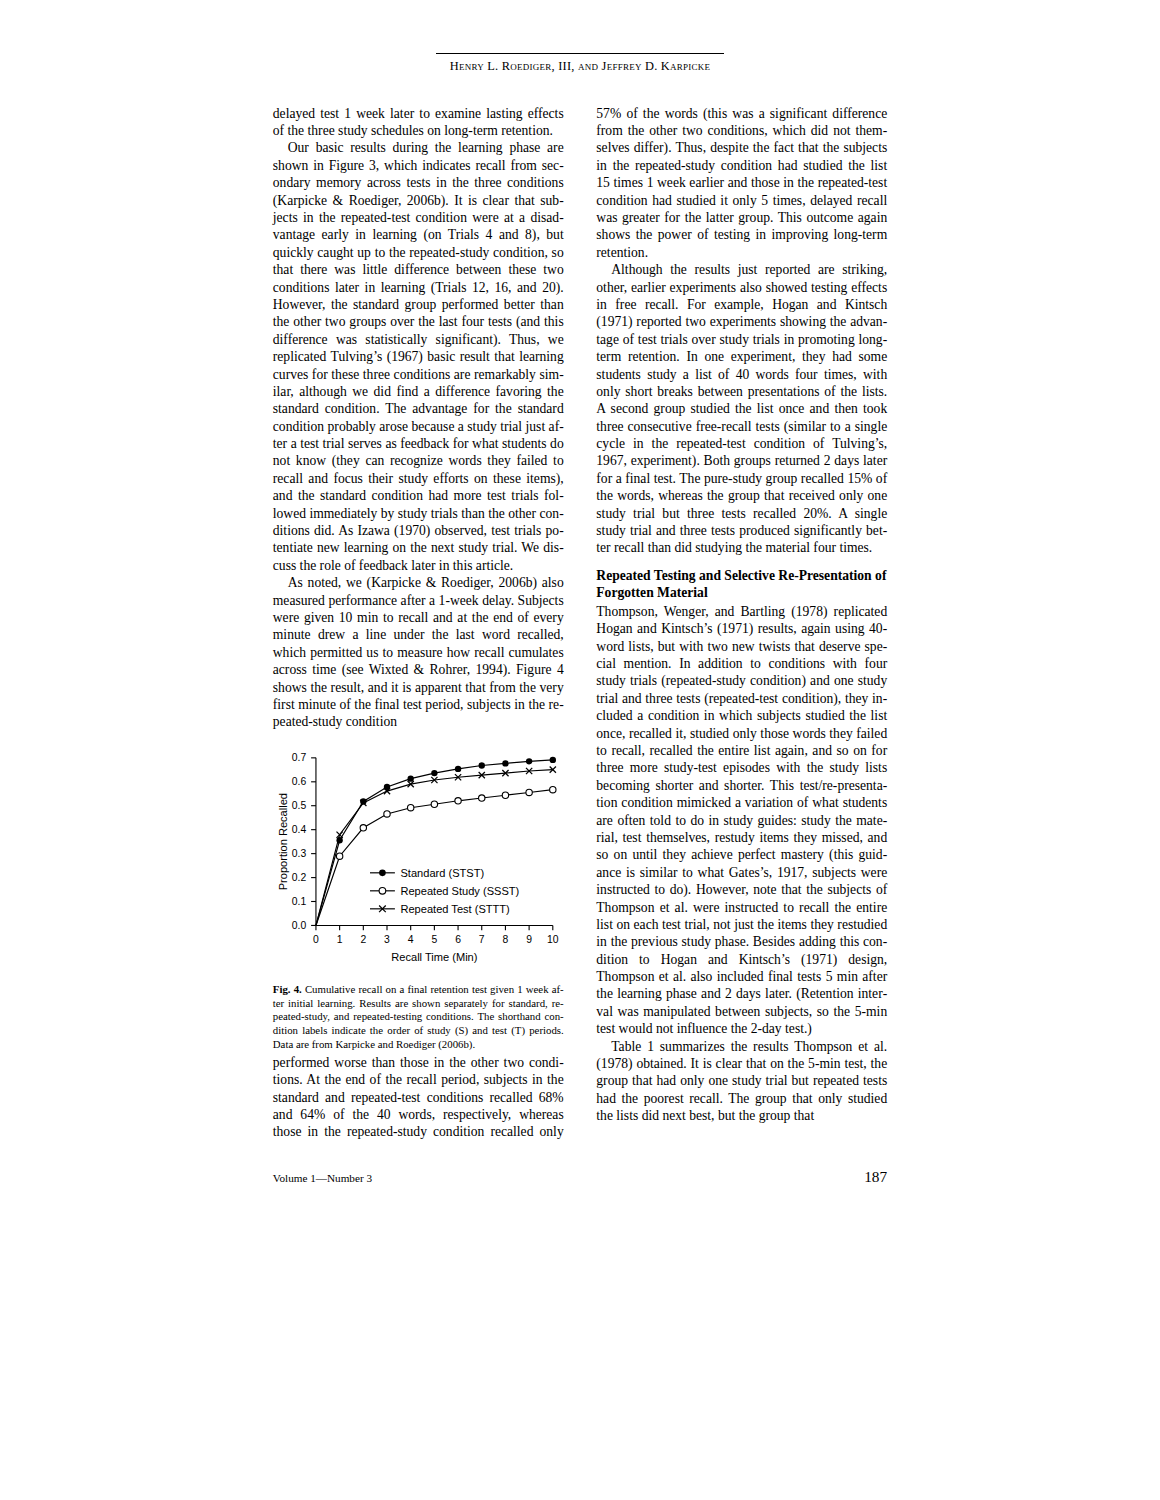Henry L. Roediger, III, and Jeffrey D. Karpicke
delayed test 1 week later to examine lasting effects of the three study schedules on long-term retention.
Our basic results during the learning phase are shown in Figure 3, which indicates recall from secondary memory across tests in the three conditions (Karpicke & Roediger, 2006b). It is clear that subjects in the repeated-test condition were at a disadvantage early in learning (on Trials 4 and 8), but quickly caught up to the repeated-study condition, so that there was little difference between these two conditions later in learning (Trials 12, 16, and 20). However, the standard group performed better than the other two groups over the last four tests (and this difference was statistically significant). Thus, we replicated Tulving’s (1967) basic result that learning curves for these three conditions are remarkably similar, although we did find a difference favoring the standard condition. The advantage for the standard condition probably arose because a study trial just after a test trial serves as feedback for what students do not know (they can recognize words they failed to recall and focus their study efforts on these items), and the standard condition had more test trials followed immediately by study trials than the other conditions did. As Izawa (1970) observed, test trials potentiate new learning on the next study trial. We discuss the role of feedback later in this article.
As noted, we (Karpicke & Roediger, 2006b) also measured performance after a 1-week delay. Subjects were given 10 min to recall and at the end of every minute drew a line under the last word recalled, which permitted us to measure how recall cumulates across time (see Wixted & Rohrer, 1994). Figure 4 shows the result, and it is apparent that from the very first minute of the final test period, subjects in the repeated-study condition
0.0 0.1 0.2 0.3 0.4 0.5 0.6 0.7 0 1 2 3 4 5 6 7 8 9 10 Recall Time (Min) Proportion Recalled Standard (STST) Repeated Study (SSST) Repeated Test (STTT)
Fig. 4. Cumulative recall on a final retention test given 1 week after initial learning. Results are shown separately for standard, repeated-study, and repeated-testing conditions. The shorthand condition labels indicate the order of study (S) and test (T) periods. Data are from Karpicke and Roediger (2006b).
performed worse than those in the other two conditions. At the end of the recall period, subjects in the standard and repeated-test conditions recalled 68% and 64% of the 40 words, respectively, whereas those in the repeated-study condition recalled only 57% of the words (this was a significant difference from the other two conditions, which did not themselves differ). Thus, despite the fact that the subjects in the repeated-study condition had studied the list 15 times 1 week earlier and those in the repeated-test condition had studied it only 5 times, delayed recall was greater for the latter group. This outcome again shows the power of testing in improving long-term retention.
Although the results just reported are striking, other, earlier experiments also showed testing effects in free recall. For example, Hogan and Kintsch (1971) reported two experiments showing the advantage of test trials over study trials in promoting long-term retention. In one experiment, they had some students study a list of 40 words four times, with only short breaks between presentations of the lists. A second group studied the list once and then took three consecutive free-recall tests (similar to a single cycle in the repeated-test condition of Tulving’s, 1967, experiment). Both groups returned 2 days later for a final test. The pure-study group recalled 15% of the words, whereas the group that received only one study trial but three tests recalled 20%. A single study trial and three tests produced significantly better recall than did studying the material four times.
Repeated Testing and Selective Re-Presentation of Forgotten Material
Thompson, Wenger, and Bartling (1978) replicated Hogan and Kintsch’s (1971) results, again using 40-word lists, but with two new twists that deserve special mention. In addition to conditions with four study trials (repeated-study condition) and one study trial and three tests (repeated-test condition), they included a condition in which subjects studied the list once, recalled it, studied only those words they failed to recall, recalled the entire list again, and so on for three more study-test episodes with the study lists becoming shorter and shorter. This test/re-presentation condition mimicked a variation of what students are often told to do in study guides: study the material, test themselves, restudy items they missed, and so on until they achieve perfect mastery (this guidance is similar to what Gates’s, 1917, subjects were instructed to do). However, note that the subjects of Thompson et al. were instructed to recall the entire list on each test trial, not just the items they restudied in the previous study phase. Besides adding this condition to Hogan and Kintsch’s (1971) design, Thompson et al. also included final tests 5 min after the learning phase and 2 days later. (Retention interval was manipulated between subjects, so the 5-min test would not influence the 2-day test.)
Table 1 summarizes the results Thompson et al. (1978) obtained. It is clear that on the 5-min test, the group that had only one study trial but repeated tests had the poorest recall. The group that only studied the lists did next best, but the group that
Volume 1—Number 3
187